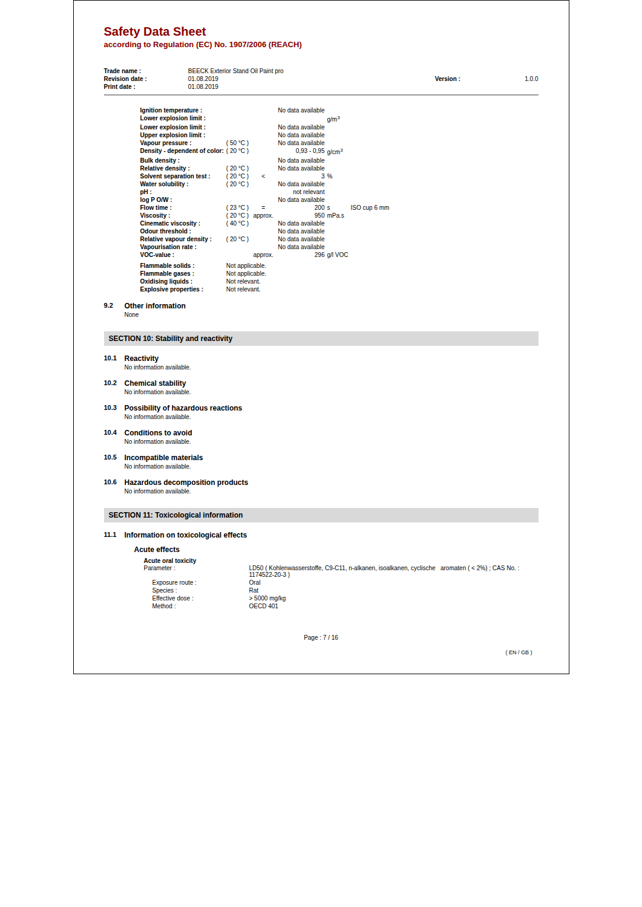Safety Data Sheet
according to Regulation (EC) No. 1907/2006 (REACH)
| Trade name : | BEECK Exterior Stand Oil Paint pro | | |
| Revision date : | 01.08.2019 | Version : | 1.0.0 |
| Print date : | 01.08.2019 | | |
| Ignition temperature : | | | No data available | | |
| Lower explosion limit : | | | | g/m 3 | |
| Lower explosion limit : | | | No data available | | |
| Upper explosion limit : | | | No data available | | |
| Vapour pressure : | ( 50 °C ) | | No data available | | |
| Density - dependent of color: | ( 20 °C ) | | 0,93 - 0,95 | g/cm 3 | |
| Bulk density : | | | No data available | | |
| Relative density : | ( 20 °C ) | | No data available | | |
| Solvent separation test : | ( 20 °C ) | < | 3 | % | |
| Water solubility : | ( 20 °C ) | | No data available | | |
| pH : | | | not relevant | | |
| log P O/W : | | | No data available | | |
| Flow time : | ( 23 °C ) | = | 200 | s | ISO cup 6 mm |
| Viscosity : | ( 20 °C ) | approx. | 950 | mPa.s | |
| Cinematic viscosity : | ( 40 °C ) | | No data available | | |
| Odour threshold : | | | No data available | | |
| Relative vapour density : | ( 20 °C ) | | No data available | | |
| Vapourisation rate : | | | No data available | | |
| VOC-value : | | approx. | 296 | g/l VOC | |
| Flammable solids : | Not applicable. |
| Flammable gases : | Not applicable. |
| Oxidising liquids : | Not relevant. |
| Explosive properties : | Not relevant. |
9.2 Other information
None
SECTION 10: Stability and reactivity
10.1 Reactivity
No information available.
10.2 Chemical stability
No information available.
10.3 Possibility of hazardous reactions
No information available.
10.4 Conditions to avoid
No information available.
10.5 Incompatible materials
No information available.
10.6 Hazardous decomposition products
No information available.
SECTION 11: Toxicological information
11.1 Information on toxicological effects
Acute effects
Acute oral toxicity
| Parameter : | LD50 ( Kohlenwasserstoffe, C9-C11, n-alkanen, isoalkanen, cyclische aromaten ( < 2%) ; CAS No. : 1174522-20-3 ) |
| Exposure route : | Oral |
| Species : | Rat |
| Effective dose : | > 5000 mg/kg |
| Method : | OECD 401 |
Page : 7 / 16
( EN / GB )